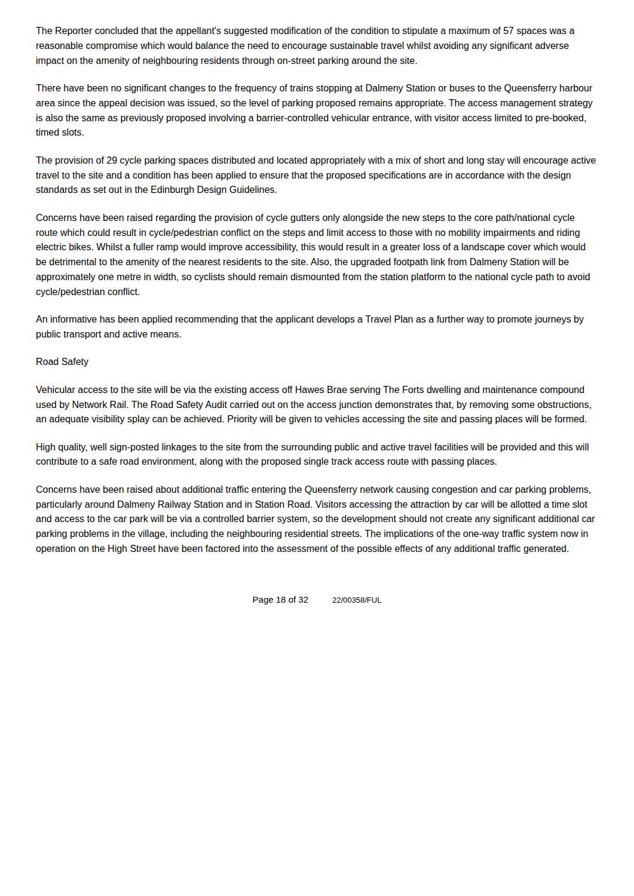The Reporter concluded that the appellant's suggested modification of the condition to stipulate a maximum of 57 spaces was a reasonable compromise which would balance the need to encourage sustainable travel whilst avoiding any significant adverse impact on the amenity of neighbouring residents through on-street parking around the site.
There have been no significant changes to the frequency of trains stopping at Dalmeny Station or buses to the Queensferry harbour area since the appeal decision was issued, so the level of parking proposed remains appropriate. The access management strategy is also the same as previously proposed involving a barrier-controlled vehicular entrance, with visitor access limited to pre-booked, timed slots.
The provision of 29 cycle parking spaces distributed and located appropriately with a mix of short and long stay will encourage active travel to the site and a condition has been applied to ensure that the proposed specifications are in accordance with the design standards as set out in the Edinburgh Design Guidelines.
Concerns have been raised regarding the provision of cycle gutters only alongside the new steps to the core path/national cycle route which could result in cycle/pedestrian conflict on the steps and limit access to those with no mobility impairments and riding electric bikes. Whilst a fuller ramp would improve accessibility, this would result in a greater loss of a landscape cover which would be detrimental to the amenity of the nearest residents to the site. Also, the upgraded footpath link from Dalmeny Station will be approximately one metre in width, so cyclists should remain dismounted from the station platform to the national cycle path to avoid cycle/pedestrian conflict.
An informative has been applied recommending that the applicant develops a Travel Plan as a further way to promote journeys by public transport and active means.
Road Safety
Vehicular access to the site will be via the existing access off Hawes Brae serving The Forts dwelling and maintenance compound used by Network Rail. The Road Safety Audit carried out on the access junction demonstrates that, by removing some obstructions, an adequate visibility splay can be achieved. Priority will be given to vehicles accessing the site and passing places will be formed.
High quality, well sign-posted linkages to the site from the surrounding public and active travel facilities will be provided and this will contribute to a safe road environment, along with the proposed single track access route with passing places.
Concerns have been raised about additional traffic entering the Queensferry network causing congestion and car parking problems, particularly around Dalmeny Railway Station and in Station Road. Visitors accessing the attraction by car will be allotted a time slot and access to the car park will be via a controlled barrier system, so the development should not create any significant additional car parking problems in the village, including the neighbouring residential streets. The implications of the one-way traffic system now in operation on the High Street have been factored into the assessment of the possible effects of any additional traffic generated.
Page 18 of 32 22/00358/FUL